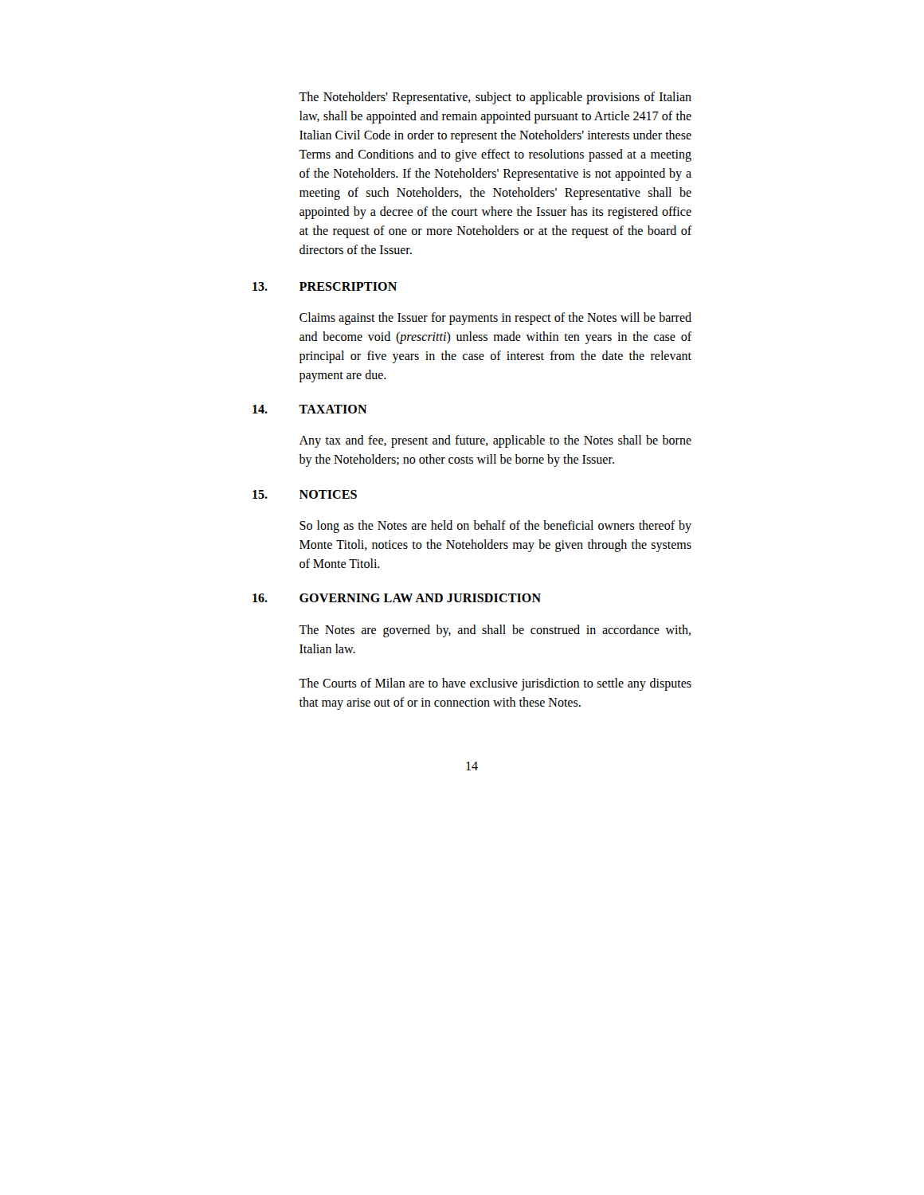The Noteholders' Representative, subject to applicable provisions of Italian law, shall be appointed and remain appointed pursuant to Article 2417 of the Italian Civil Code in order to represent the Noteholders' interests under these Terms and Conditions and to give effect to resolutions passed at a meeting of the Noteholders. If the Noteholders' Representative is not appointed by a meeting of such Noteholders, the Noteholders' Representative shall be appointed by a decree of the court where the Issuer has its registered office at the request of one or more Noteholders or at the request of the board of directors of the Issuer.
13. PRESCRIPTION
Claims against the Issuer for payments in respect of the Notes will be barred and become void (prescritti) unless made within ten years in the case of principal or five years in the case of interest from the date the relevant payment are due.
14. TAXATION
Any tax and fee, present and future, applicable to the Notes shall be borne by the Noteholders; no other costs will be borne by the Issuer.
15. NOTICES
So long as the Notes are held on behalf of the beneficial owners thereof by Monte Titoli, notices to the Noteholders may be given through the systems of Monte Titoli.
16. GOVERNING LAW AND JURISDICTION
The Notes are governed by, and shall be construed in accordance with, Italian law.
The Courts of Milan are to have exclusive jurisdiction to settle any disputes that may arise out of or in connection with these Notes.
14